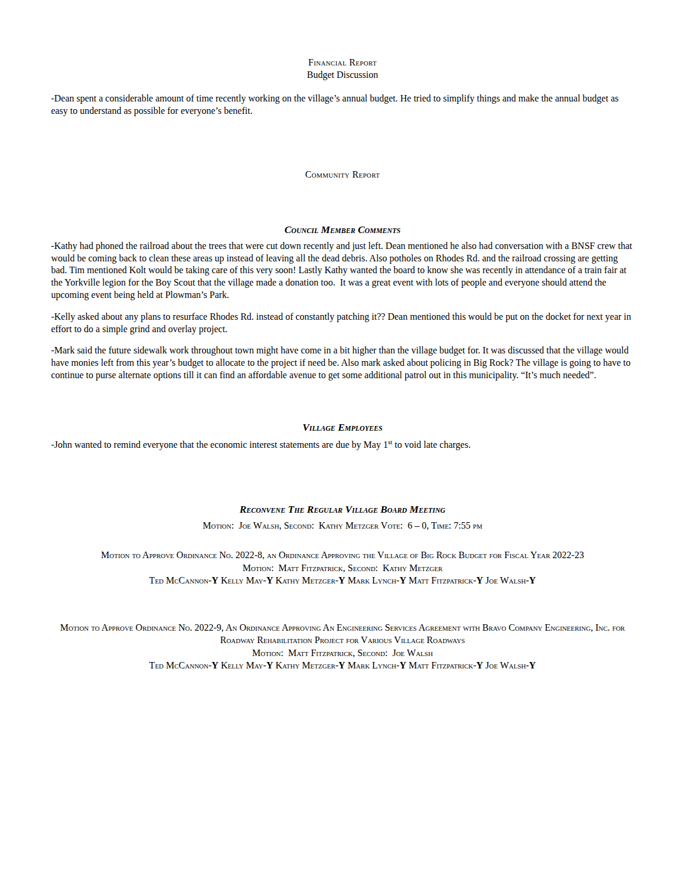Financial Report
Budget Discussion
-Dean spent a considerable amount of time recently working on the village’s annual budget. He tried to simplify things and make the annual budget as easy to understand as possible for everyone’s benefit.
Community Report
Council Member Comments
-Kathy had phoned the railroad about the trees that were cut down recently and just left. Dean mentioned he also had conversation with a BNSF crew that would be coming back to clean these areas up instead of leaving all the dead debris. Also potholes on Rhodes Rd. and the railroad crossing are getting bad. Tim mentioned Kolt would be taking care of this very soon! Lastly Kathy wanted the board to know she was recently in attendance of a train fair at the Yorkville legion for the Boy Scout that the village made a donation too. It was a great event with lots of people and everyone should attend the upcoming event being held at Plowman’s Park.
-Kelly asked about any plans to resurface Rhodes Rd. instead of constantly patching it?? Dean mentioned this would be put on the docket for next year in effort to do a simple grind and overlay project.
-Mark said the future sidewalk work throughout town might have come in a bit higher than the village budget for. It was discussed that the village would have monies left from this year’s budget to allocate to the project if need be. Also mark asked about policing in Big Rock? The village is going to have to continue to purse alternate options till it can find an affordable avenue to get some additional patrol out in this municipality. “It’s much needed”.
Village Employees
-John wanted to remind everyone that the economic interest statements are due by May 1st to void late charges.
Reconvene The Regular Village Board Meeting
Motion: Joe Walsh, Second: Kathy Metzger Vote: 6 – 0, Time: 7:55 pm
Motion to Approve Ordinance No. 2022-8, an Ordinance Approving the Village of Big Rock Budget for Fiscal Year 2022-23
Motion: Matt Fitzpatrick, Second: Kathy Metzger
Ted McCannon-Y Kelly May-Y Kathy Metzger-Y Mark Lynch-Y Matt Fitzpatrick-Y Joe Walsh-Y
Motion to Approve Ordinance No. 2022-9, An Ordinance Approving An Engineering Services Agreement with Bravo Company Engineering, Inc. for Roadway Rehabilitation Project for Various Village Roadways
Motion: Matt Fitzpatrick, Second: Joe Walsh
Ted McCannon-Y Kelly May-Y Kathy Metzger-Y Mark Lynch-Y Matt Fitzpatrick-Y Joe Walsh-Y